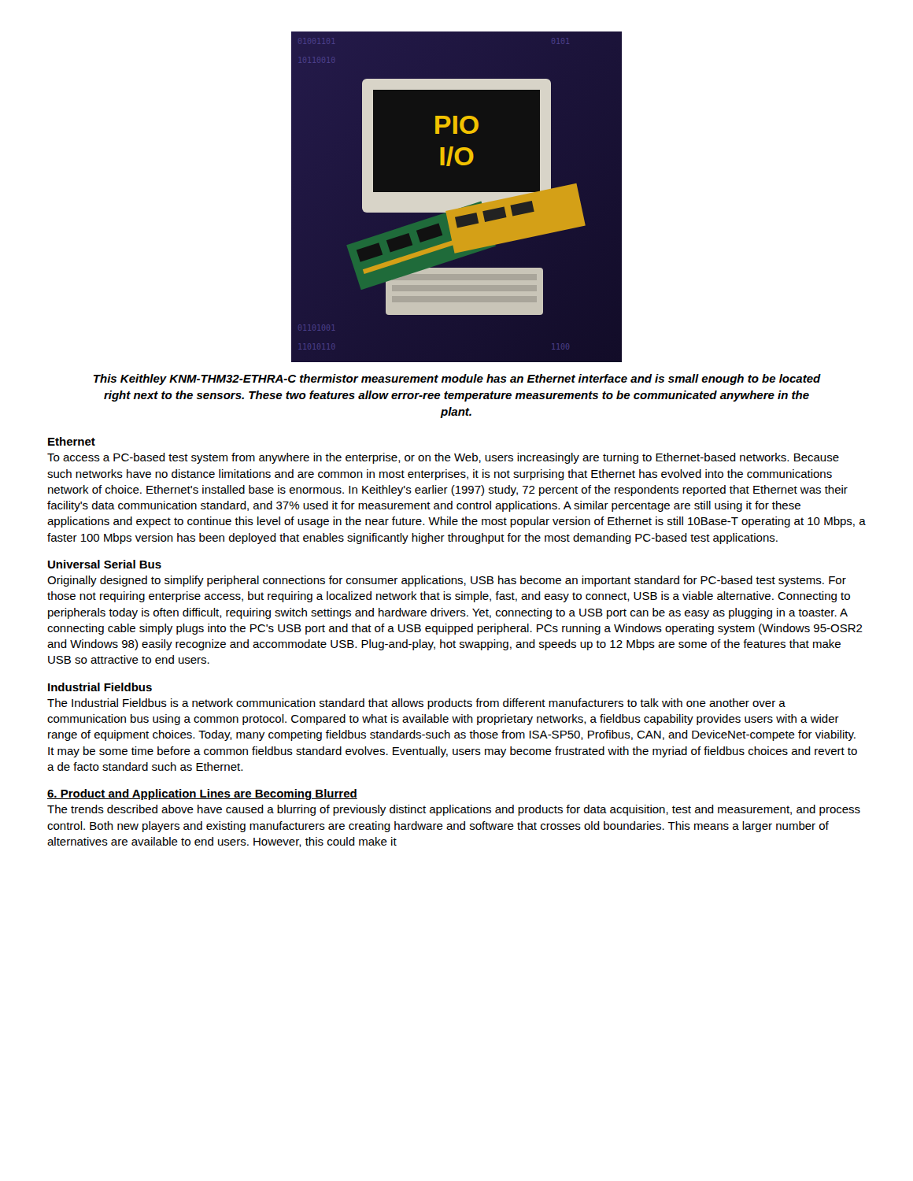This Keithley KNM-THM32-ETHRA-C thermistor measurement module has an Ethernet interface and is small enough to be located right next to the sensors. These two features allow error-ree temperature measurements to be communicated anywhere in the plant.
Ethernet
To access a PC-based test system from anywhere in the enterprise, or on the Web, users increasingly are turning to Ethernet-based networks. Because such networks have no distance limitations and are common in most enterprises, it is not surprising that Ethernet has evolved into the communications network of choice. Ethernet's installed base is enormous. In Keithley's earlier (1997) study, 72 percent of the respondents reported that Ethernet was their facility's data communication standard, and 37% used it for measurement and control applications. A similar percentage are still using it for these applications and expect to continue this level of usage in the near future. While the most popular version of Ethernet is still 10Base-T operating at 10 Mbps, a faster 100 Mbps version has been deployed that enables significantly higher throughput for the most demanding PC-based test applications.
Universal Serial Bus
Originally designed to simplify peripheral connections for consumer applications, USB has become an important standard for PC-based test systems. For those not requiring enterprise access, but requiring a localized network that is simple, fast, and easy to connect, USB is a viable alternative. Connecting to peripherals today is often difficult, requiring switch settings and hardware drivers. Yet, connecting to a USB port can be as easy as plugging in a toaster. A connecting cable simply plugs into the PC's USB port and that of a USB equipped peripheral. PCs running a Windows operating system (Windows 95-OSR2 and Windows 98) easily recognize and accommodate USB. Plug-and-play, hot swapping, and speeds up to 12 Mbps are some of the features that make USB so attractive to end users.
Industrial Fieldbus
The Industrial Fieldbus is a network communication standard that allows products from different manufacturers to talk with one another over a communication bus using a common protocol. Compared to what is available with proprietary networks, a fieldbus capability provides users with a wider range of equipment choices. Today, many competing fieldbus standards-such as those from ISA-SP50, Profibus, CAN, and DeviceNet-compete for viability. It may be some time before a common fieldbus standard evolves. Eventually, users may become frustrated with the myriad of fieldbus choices and revert to a de facto standard such as Ethernet.
6. Product and Application Lines are Becoming Blurred
The trends described above have caused a blurring of previously distinct applications and products for data acquisition, test and measurement, and process control. Both new players and existing manufacturers are creating hardware and software that crosses old boundaries. This means a larger number of alternatives are available to end users. However, this could make it